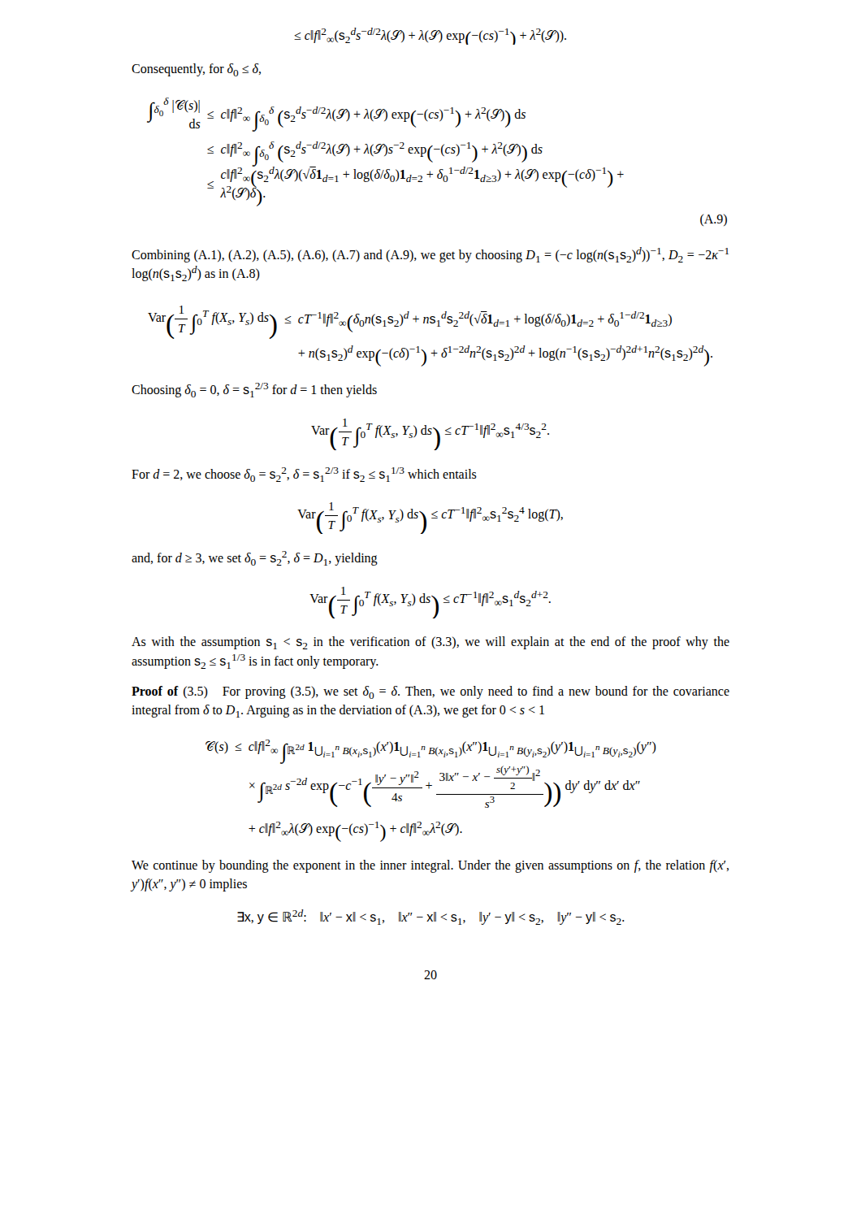≤ c‖f‖2∞(s2ds−d/2λ(𝒮) + λ(𝒮) exp(−(cs)−1) + λ2(𝒮)).
Consequently, for δ0 ≤ δ,
| ∫ δ 0 δ /𝒞( s )/ d s | ≤ | c ‖ f ‖ 2 ∞ ∫ δ 0 δ ( s 2 d s − d /2 λ (𝒮) + λ (𝒮) exp ( −( cs ) −1 ) + λ 2 (𝒮) ) d s | |
| | ≤ | c ‖ f ‖ 2 ∞ ∫ δ 0 δ ( s 2 d s − d /2 λ (𝒮) + λ (𝒮) s −2 exp ( −( cs ) −1 ) + λ 2 (𝒮) ) d s | |
| | ≤ | c ‖ f ‖ 2 ∞ ( s 2 d λ (𝒮)(√ δ 1 d =1 + log( δ / δ 0 ) 1 d =2 + δ 0 1− d /2 1 d ≥3 ) + λ (𝒮) exp ( −( cδ ) −1 ) + λ 2 (𝒮) δ ) . | |
| | (A.9) |
Combining (A.1), (A.2), (A.5), (A.6), (A.7) and (A.9), we get by choosing D1 = (−c log(n(s1s2)d))−1, D2 = −2κ−1 log(n(s1s2)d) as in (A.8)
| Var ( 1 T ∫ 0 T f ( X s , Y s ) d s ) | ≤ | cT −1 ‖ f ‖ 2 ∞ ( δ 0 n ( s 1 s 2 ) d + n s 1 d s 2 2 d (√ δ 1 d =1 + log( δ / δ 0 ) 1 d =2 + δ 0 1− d /2 1 d ≥3 ) |
| | | + n ( s 1 s 2 ) d exp ( −( cδ ) −1 ) + δ 1−2 d n 2 ( s 1 s 2 ) 2 d + log( n −1 ( s 1 s 2 ) − d ) 2 d +1 n 2 ( s 1 s 2 ) 2 d ) . |
Choosing δ0 = 0, δ = s12/3 for d = 1 then yields
Var(1 T ∫0T f(Xs, Ys) ds) ≤ cT−1‖f‖2∞s14/3s22.
For d = 2, we choose δ0 = s22, δ = s12/3 if s2 ≤ s11/3 which entails
Var(1 T ∫0T f(Xs, Ys) ds) ≤ cT−1‖f‖2∞s12s24 log(T),
and, for d ≥ 3, we set δ0 = s22, δ = D1, yielding
Var(1 T ∫0T f(Xs, Ys) ds) ≤ cT−1‖f‖2∞s1ds2d+2.
As with the assumption s1 < s2 in the verification of (3.3), we will explain at the end of the proof why the assumption s2 ≤ s11/3 is in fact only temporary.
Proof of (3.5) For proving (3.5), we set δ0 = δ. Then, we only need to find a new bound for the covariance integral from δ to D1. Arguing as in the derviation of (A.3), we get for 0 < s < 1
| 𝒞( s ) | ≤ | c ‖ f ‖ 2 ∞ ∫ ℝ 2 d 1 ⋃ i =1 n B ( x i , s 1 ) ( x ′) 1 ⋃ i =1 n B ( x i , s 1 ) ( x ″) 1 ⋃ i =1 n B ( y i , s 2 ) ( y ′) 1 ⋃ i =1 n B ( y i , s 2 ) ( y ″) |
| | | × ∫ ℝ 2 d s −2 d exp ( − c −1 ( ‖ y ′ − y ″‖ 2 4 s + 3‖ x ″ − x ′ − s ( y ′+ y ″) 2 ‖ 2 s 3 ) ) d y ′ d y ″ d x ′ d x ″ |
| | | + c ‖ f ‖ 2 ∞ λ (𝒮) exp ( −( cs ) −1 ) + c ‖ f ‖ 2 ∞ λ 2 (𝒮). |
We continue by bounding the exponent in the inner integral. Under the given assumptions on f, the relation f(x′, y′)f(x″, y″) ≠ 0 implies
∃x, y ∈ ℝ2d: ‖x′ − x‖ < s1, ‖x″ − x‖ < s1, ‖y′ − y‖ < s2, ‖y″ − y‖ < s2.
20